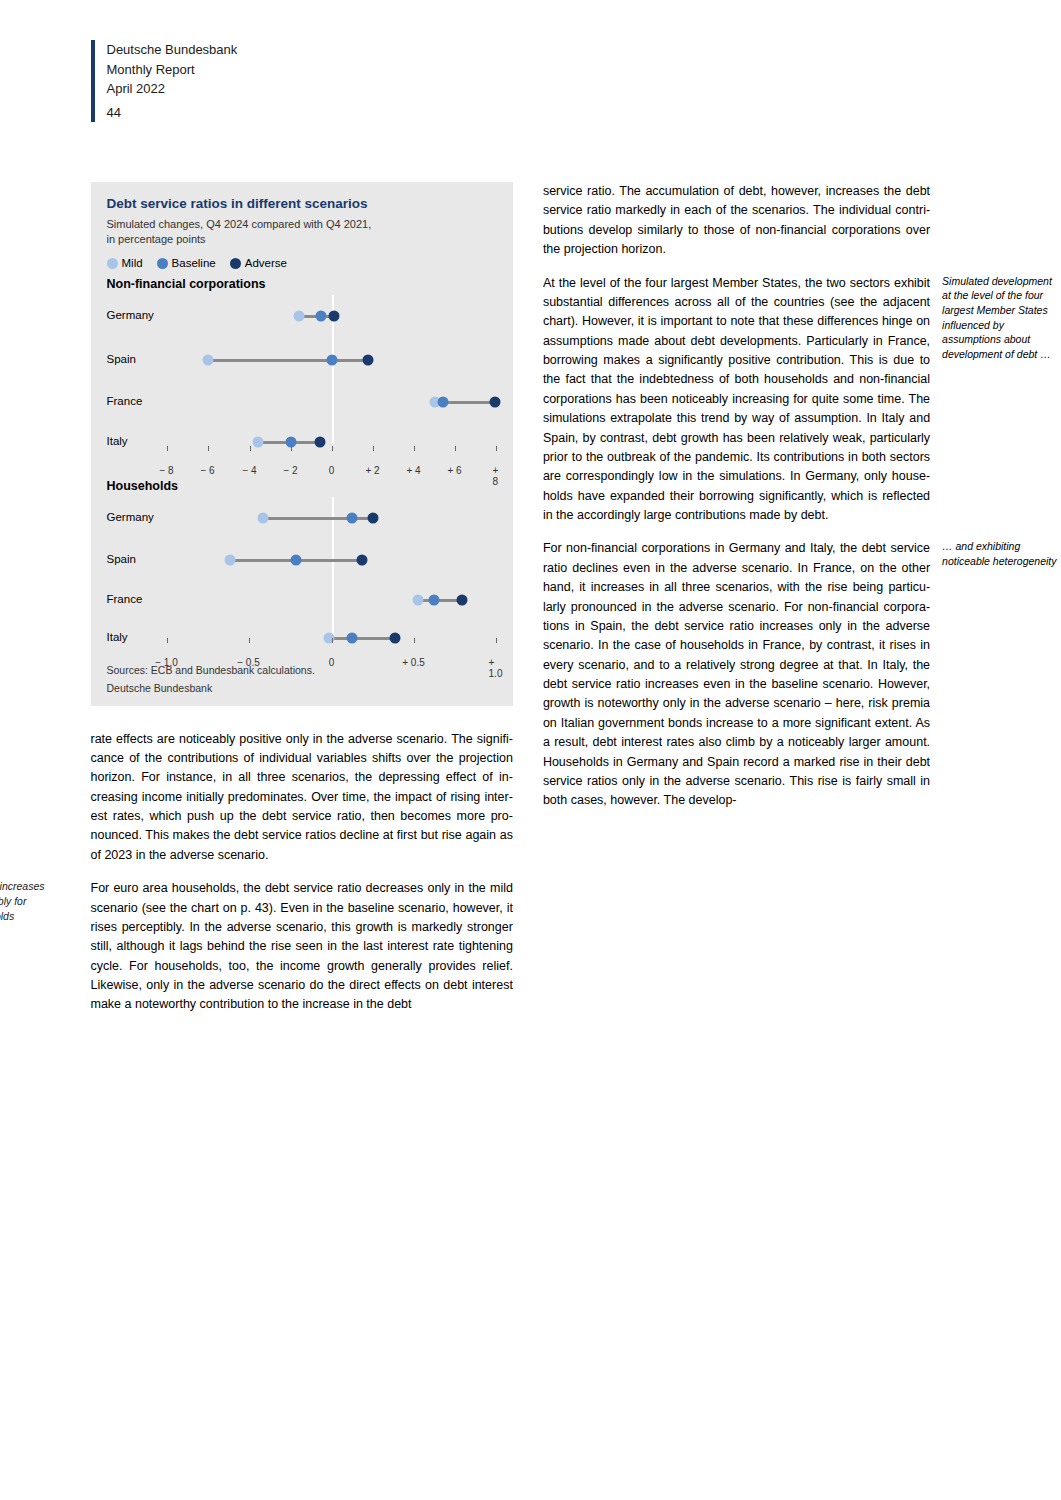Deutsche Bundesbank
Monthly Report
April 2022
44
Debt service ratios in different scenarios
Simulated changes, Q4 2024 compared with Q4 2021,
in percentage points
Mild Baseline Adverse
Non-financial corporations
Germany
Spain
France
Italy
− 8 − 6 − 4 − 2 0 + 2 + 4 + 6 + 8
Households
Germany
Spain
France
Italy
− 1.0 − 0.5 0 + 0.5 + 1.0
Sources: ECB and Bundesbank calculations.
Deutsche Bundesbank
rate effects are noticeably positive only in the adverse scenario. The significance of the contributions of individual variables shifts over the projection horizon. For instance, in all three scenarios, the depressing effect of increasing income initially predominates. Over time, the impact of rising interest rates, which push up the debt service ratio, then becomes more pronounced. This makes the debt service ratios decline at first but rise again as of 2023 in the adverse scenario.
… but it increases perceptibly for households
For euro area households, the debt service ratio decreases only in the mild scenario (see the chart on p. 43). Even in the baseline scenario, however, it rises perceptibly. In the adverse scenario, this growth is markedly stronger still, although it lags behind the rise seen in the last interest rate tightening cycle. For households, too, the income growth generally provides relief. Likewise, only in the adverse scenario do the direct effects on debt interest make a noteworthy contribution to the increase in the debt
service ratio. The accumulation of debt, however, increases the debt service ratio markedly in each of the scenarios. The individual contributions develop similarly to those of non-financial corporations over the projection horizon.
Simulated development at the level of the four largest Member States influenced by assumptions about development of debt …
At the level of the four largest Member States, the two sectors exhibit substantial differences across all of the countries (see the adjacent chart). However, it is important to note that these differences hinge on assumptions made about debt developments. Particularly in France, borrowing makes a significantly positive contribution. This is due to the fact that the indebtedness of both households and non-financial corporations has been noticeably increasing for quite some time. The simulations extrapolate this trend by way of assumption. In Italy and Spain, by contrast, debt growth has been relatively weak, particularly prior to the outbreak of the pandemic. Its contributions in both sectors are correspondingly low in the simulations. In Germany, only households have expanded their borrowing significantly, which is reflected in the accordingly large contributions made by debt.
… and exhibiting noticeable heterogeneity
For non-financial corporations in Germany and Italy, the debt service ratio declines even in the adverse scenario. In France, on the other hand, it increases in all three scenarios, with the rise being particularly pronounced in the adverse scenario. For non-financial corporations in Spain, the debt service ratio increases only in the adverse scenario. In the case of households in France, by contrast, it rises in every scenario, and to a relatively strong degree at that. In Italy, the debt service ratio increases even in the baseline scenario. However, growth is noteworthy only in the adverse scenario – here, risk premia on Italian government bonds increase to a more significant extent. As a result, debt interest rates also climb by a noticeably larger amount. Households in Germany and Spain record a marked rise in their debt service ratios only in the adverse scenario. This rise is fairly small in both cases, however. The develop-